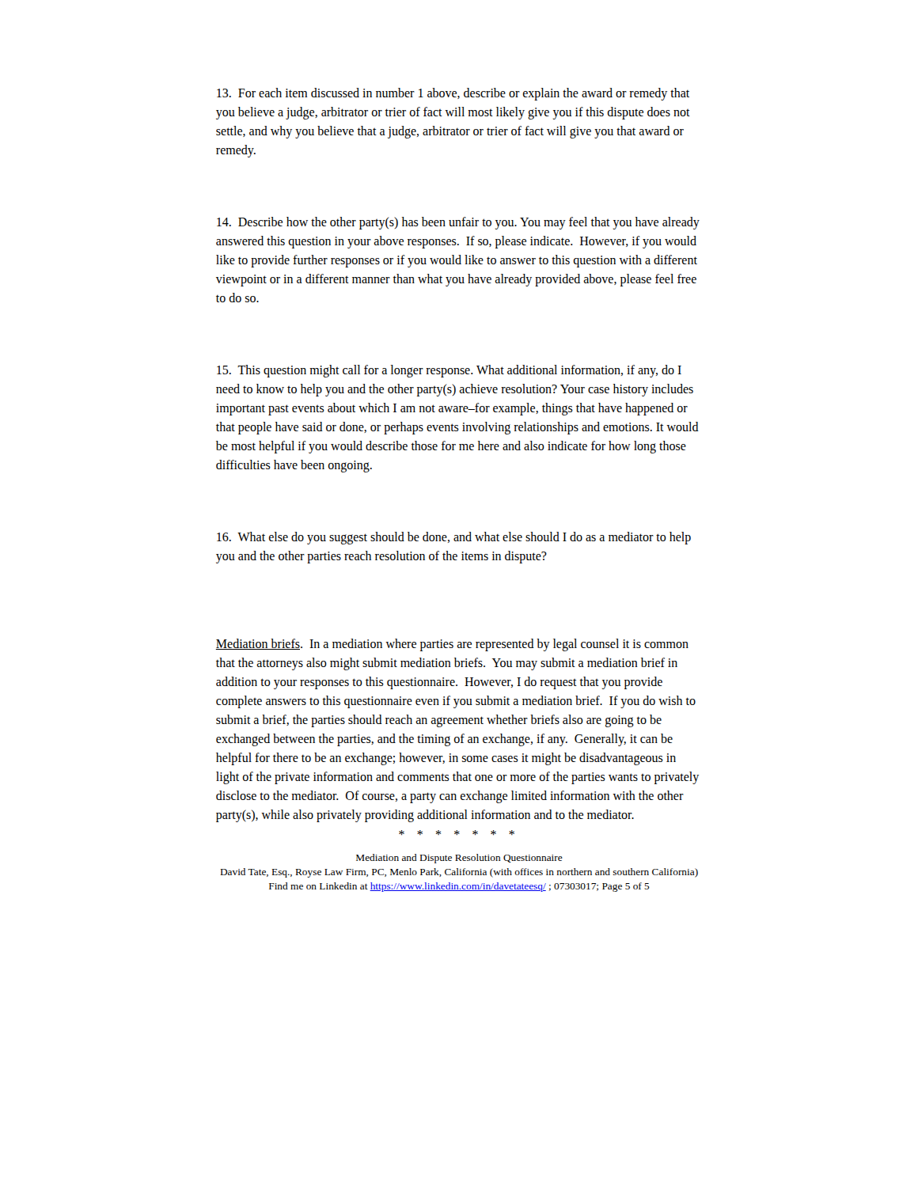13. For each item discussed in number 1 above, describe or explain the award or remedy that you believe a judge, arbitrator or trier of fact will most likely give you if this dispute does not settle, and why you believe that a judge, arbitrator or trier of fact will give you that award or remedy.
14. Describe how the other party(s) has been unfair to you. You may feel that you have already answered this question in your above responses. If so, please indicate. However, if you would like to provide further responses or if you would like to answer to this question with a different viewpoint or in a different manner than what you have already provided above, please feel free to do so.
15. This question might call for a longer response. What additional information, if any, do I need to know to help you and the other party(s) achieve resolution? Your case history includes important past events about which I am not aware–for example, things that have happened or that people have said or done, or perhaps events involving relationships and emotions. It would be most helpful if you would describe those for me here and also indicate for how long those difficulties have been ongoing.
16. What else do you suggest should be done, and what else should I do as a mediator to help you and the other parties reach resolution of the items in dispute?
Mediation briefs. In a mediation where parties are represented by legal counsel it is common that the attorneys also might submit mediation briefs. You may submit a mediation brief in addition to your responses to this questionnaire. However, I do request that you provide complete answers to this questionnaire even if you submit a mediation brief. If you do wish to submit a brief, the parties should reach an agreement whether briefs also are going to be exchanged between the parties, and the timing of an exchange, if any. Generally, it can be helpful for there to be an exchange; however, in some cases it might be disadvantageous in light of the private information and comments that one or more of the parties wants to privately disclose to the mediator. Of course, a party can exchange limited information with the other party(s), while also privately providing additional information and to the mediator.
* * * * * * *
Mediation and Dispute Resolution Questionnaire
David Tate, Esq., Royse Law Firm, PC, Menlo Park, California (with offices in northern and southern California)
Find me on Linkedin at https://www.linkedin.com/in/davetateesq/ ; 07303017; Page 5 of 5